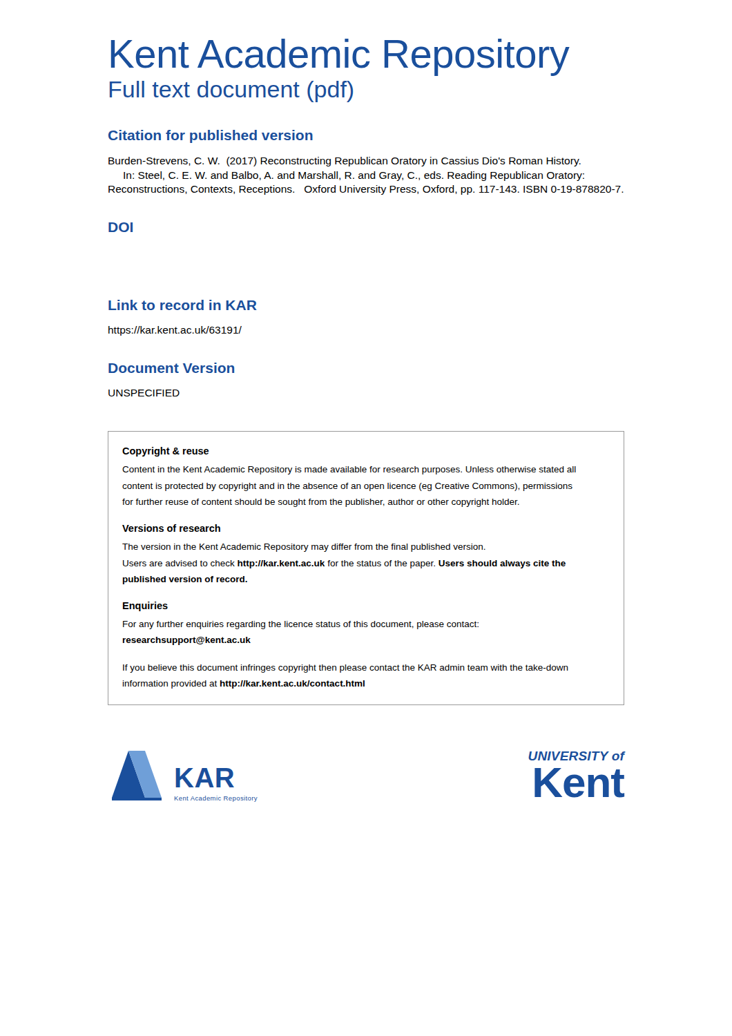Kent Academic Repository
Full text document (pdf)
Citation for published version
Burden-Strevens, C. W. (2017) Reconstructing Republican Oratory in Cassius Dio's Roman History. In: Steel, C. E. W. and Balbo, A. and Marshall, R. and Gray, C., eds. Reading Republican Oratory: Reconstructions, Contexts, Receptions. Oxford University Press, Oxford, pp. 117-143. ISBN 0-19-878820-7.
DOI
Link to record in KAR
https://kar.kent.ac.uk/63191/
Document Version
UNSPECIFIED
Copyright & reuse
Content in the Kent Academic Repository is made available for research purposes. Unless otherwise stated all
content is protected by copyright and in the absence of an open licence (eg Creative Commons), permissions
for further reuse of content should be sought from the publisher, author or other copyright holder.
Versions of research
The version in the Kent Academic Repository may differ from the final published version.
Users are advised to check http://kar.kent.ac.uk for the status of the paper. Users should always cite the
published version of record.
Enquiries
For any further enquiries regarding the licence status of this document, please contact:
researchsupport@kent.ac.uk
If you believe this document infringes copyright then please contact the KAR admin team with the take-down
information provided at http://kar.kent.ac.uk/contact.html
KAR
Kent Academic Repository
UNIVERSITY of
Kent